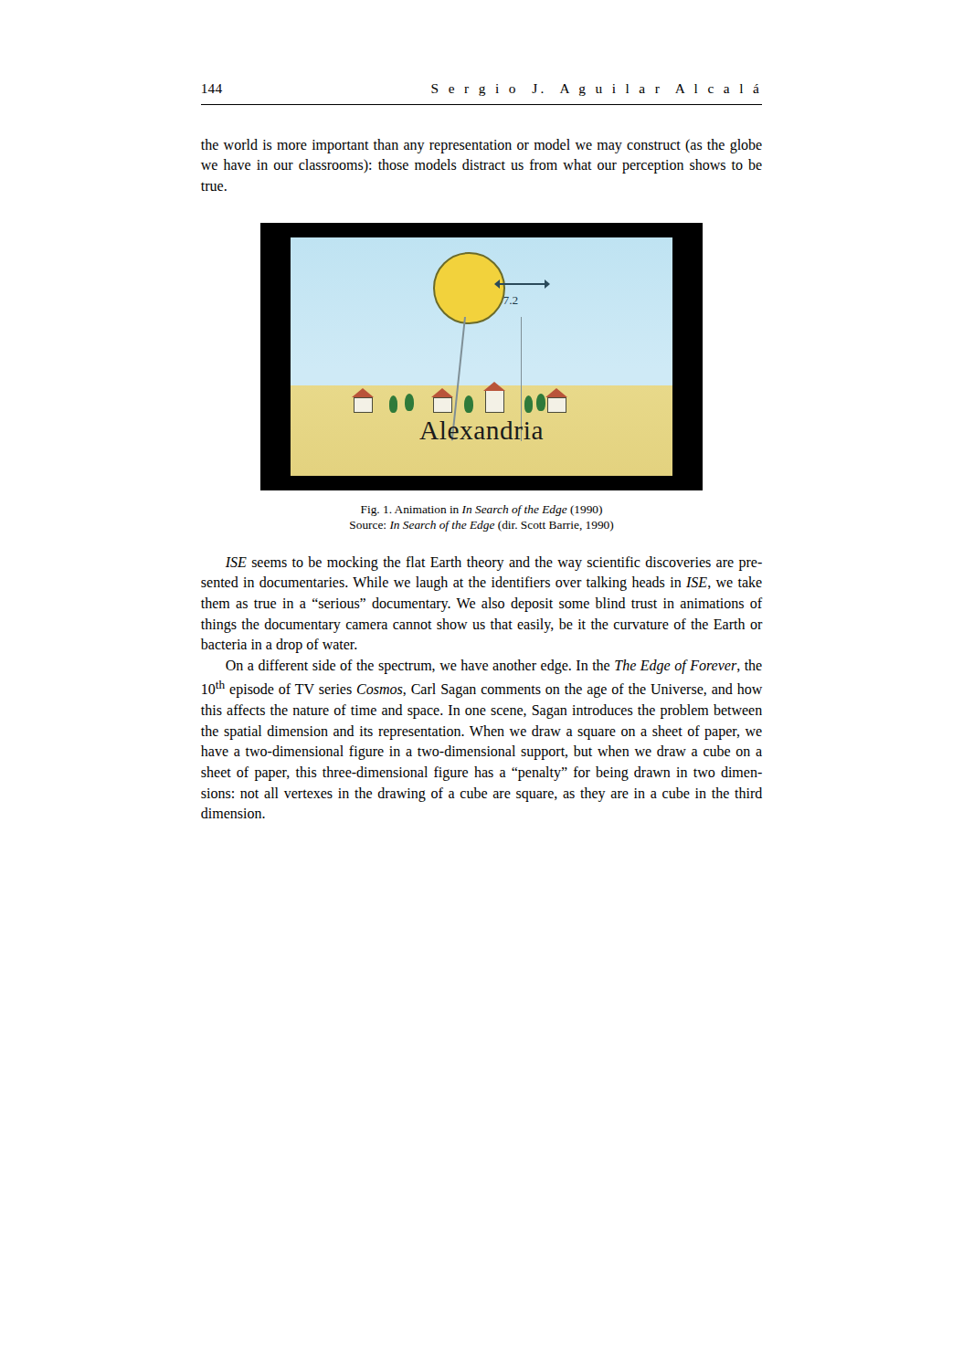144 S e r g i o J. A g u i l a r A l c a l á
the world is more important than any representation or model we may construct (as the globe we have in our classrooms): those models distract us from what our perception shows to be true.
7.2
Alexandria
Fig. 1. Animation in In Search of the Edge (1990)
Source: In Search of the Edge (dir. Scott Barrie, 1990)
ISE seems to be mocking the flat Earth theory and the way scientific discoveries are presented in documentaries. While we laugh at the identifiers over talking heads in ISE, we take them as true in a “serious” documentary. We also deposit some blind trust in animations of things the documentary camera cannot show us that easily, be it the curvature of the Earth or bacteria in a drop of water.
On a different side of the spectrum, we have another edge. In the The Edge of Forever, the 10th episode of TV series Cosmos, Carl Sagan comments on the age of the Universe, and how this affects the nature of time and space. In one scene, Sagan introduces the problem between the spatial dimension and its representation. When we draw a square on a sheet of paper, we have a two-dimensional figure in a two-dimensional support, but when we draw a cube on a sheet of paper, this three-dimensional figure has a “penalty” for being drawn in two dimensions: not all vertexes in the drawing of a cube are square, as they are in a cube in the third dimension.